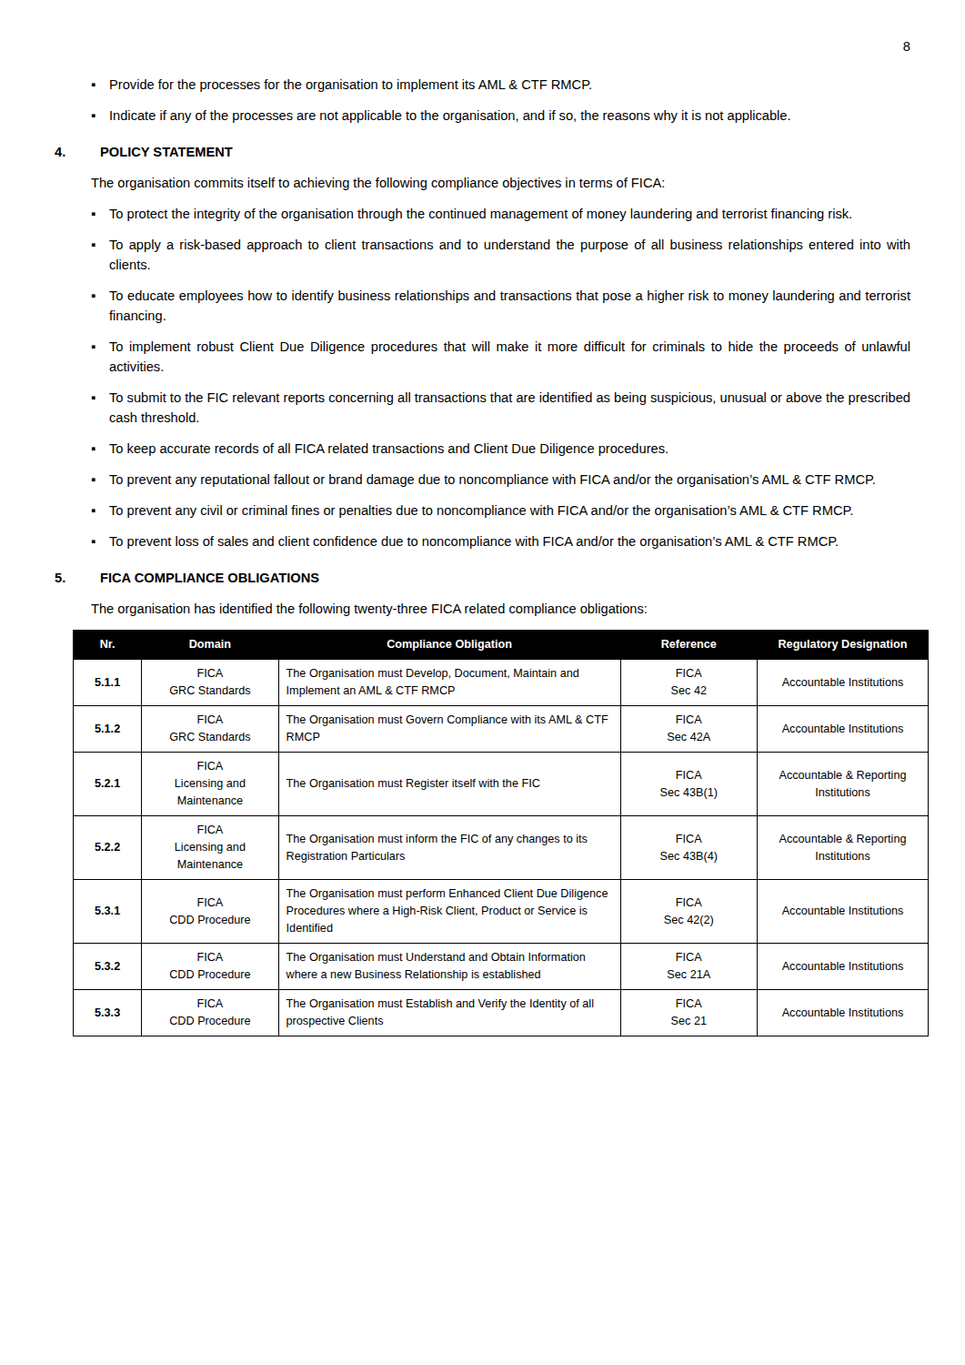8
Provide for the processes for the organisation to implement its AML & CTF RMCP.
Indicate if any of the processes are not applicable to the organisation, and if so, the reasons why it is not applicable.
4. POLICY STATEMENT
The organisation commits itself to achieving the following compliance objectives in terms of FICA:
To protect the integrity of the organisation through the continued management of money laundering and terrorist financing risk.
To apply a risk-based approach to client transactions and to understand the purpose of all business relationships entered into with clients.
To educate employees how to identify business relationships and transactions that pose a higher risk to money laundering and terrorist financing.
To implement robust Client Due Diligence procedures that will make it more difficult for criminals to hide the proceeds of unlawful activities.
To submit to the FIC relevant reports concerning all transactions that are identified as being suspicious, unusual or above the prescribed cash threshold.
To keep accurate records of all FICA related transactions and Client Due Diligence procedures.
To prevent any reputational fallout or brand damage due to noncompliance with FICA and/or the organisation’s AML & CTF RMCP.
To prevent any civil or criminal fines or penalties due to noncompliance with FICA and/or the organisation’s AML & CTF RMCP.
To prevent loss of sales and client confidence due to noncompliance with FICA and/or the organisation’s AML & CTF RMCP.
5. FICA COMPLIANCE OBLIGATIONS
The organisation has identified the following twenty-three FICA related compliance obligations:
| Nr. | Domain | Compliance Obligation | Reference | Regulatory Designation |
| --- | --- | --- | --- | --- |
| 5.1.1 | FICA GRC Standards | The Organisation must Develop, Document, Maintain and Implement an AML & CTF RMCP | FICA Sec 42 | Accountable Institutions |
| 5.1.2 | FICA GRC Standards | The Organisation must Govern Compliance with its AML & CTF RMCP | FICA Sec 42A | Accountable Institutions |
| 5.2.1 | FICA Licensing and Maintenance | The Organisation must Register itself with the FIC | FICA Sec 43B(1) | Accountable & Reporting Institutions |
| 5.2.2 | FICA Licensing and Maintenance | The Organisation must inform the FIC of any changes to its Registration Particulars | FICA Sec 43B(4) | Accountable & Reporting Institutions |
| 5.3.1 | FICA CDD Procedure | The Organisation must perform Enhanced Client Due Diligence Procedures where a High-Risk Client, Product or Service is Identified | FICA Sec 42(2) | Accountable Institutions |
| 5.3.2 | FICA CDD Procedure | The Organisation must Understand and Obtain Information where a new Business Relationship is established | FICA Sec 21A | Accountable Institutions |
| 5.3.3 | FICA CDD Procedure | The Organisation must Establish and Verify the Identity of all prospective Clients | FICA Sec 21 | Accountable Institutions |